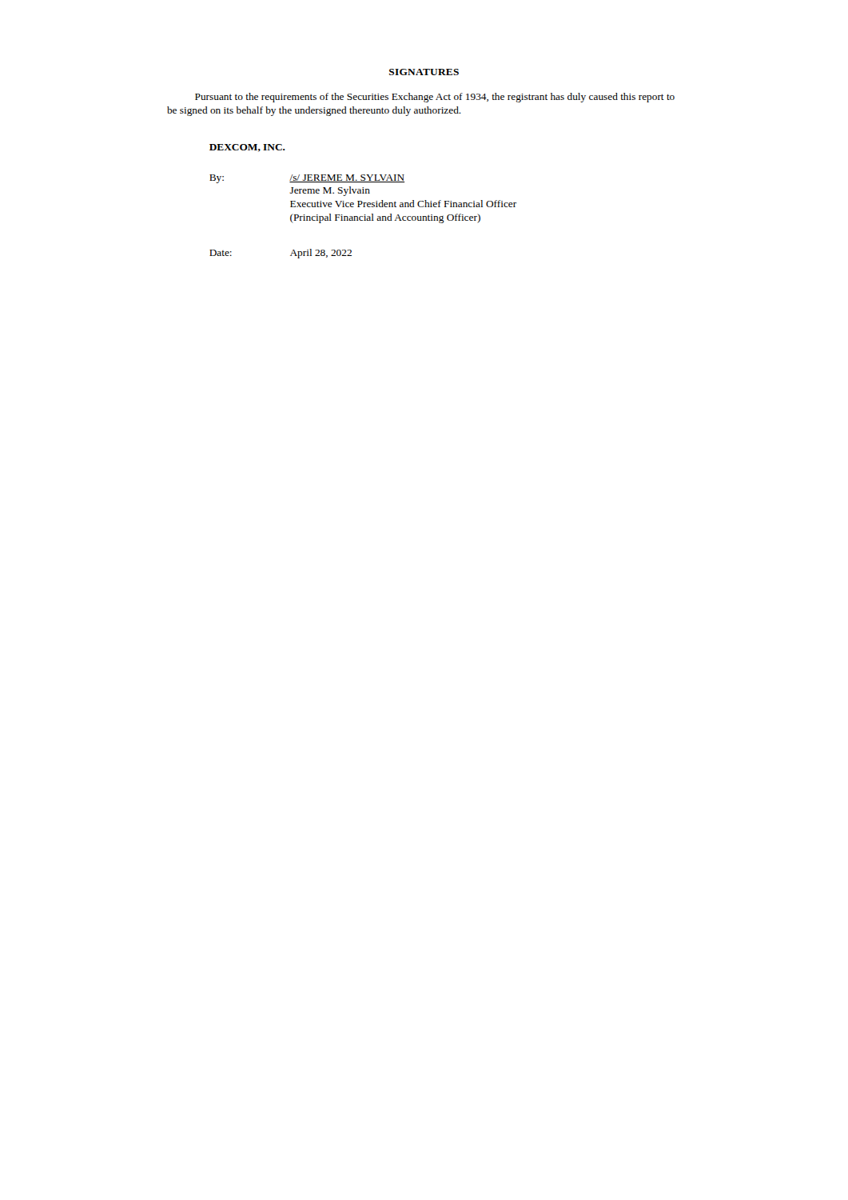SIGNATURES
Pursuant to the requirements of the Securities Exchange Act of 1934, the registrant has duly caused this report to be signed on its behalf by the undersigned thereunto duly authorized.
DEXCOM, INC.
| By: | /s/ JEREME M. SYLVAIN Jereme M. Sylvain Executive Vice President and Chief Financial Officer (Principal Financial and Accounting Officer) |
| Date: | April 28, 2022 |